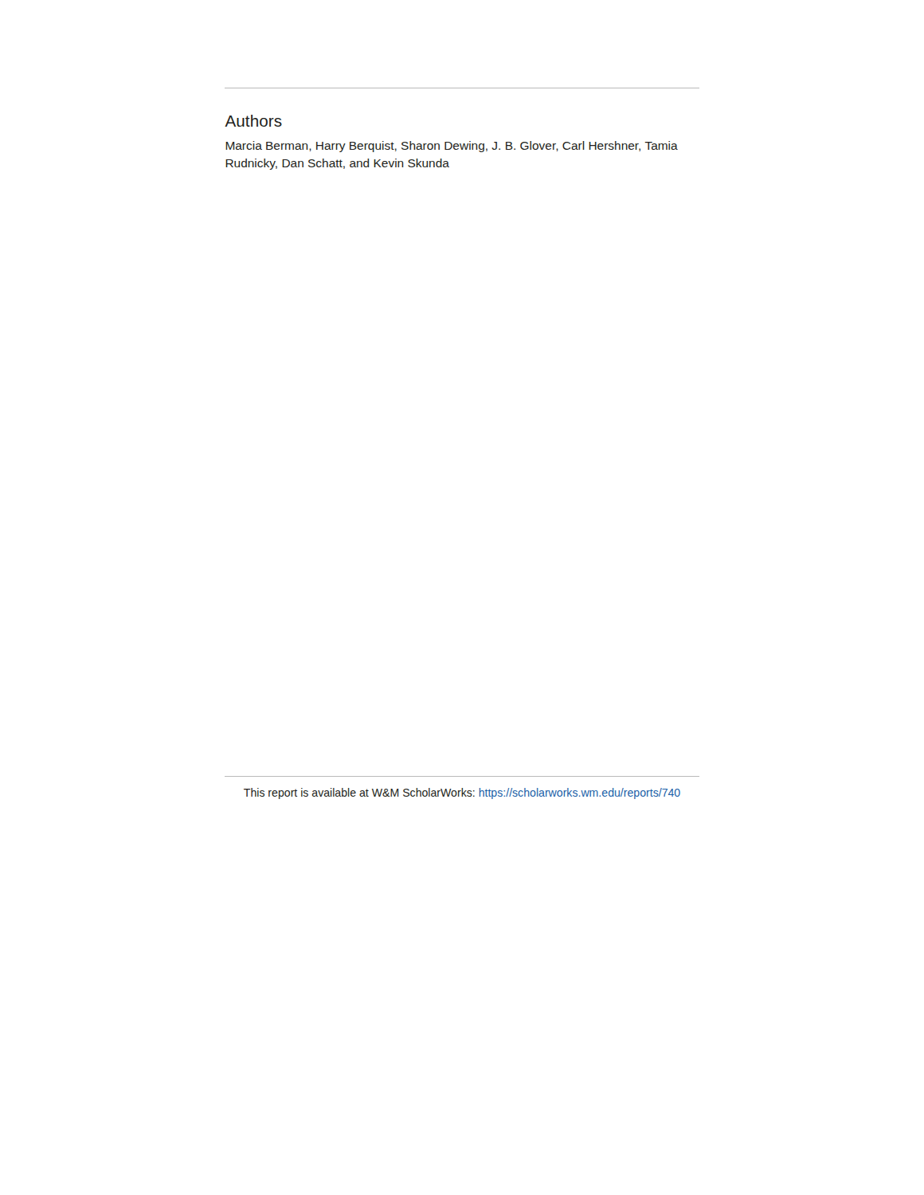Authors
Marcia Berman, Harry Berquist, Sharon Dewing, J. B. Glover, Carl Hershner, Tamia Rudnicky, Dan Schatt, and Kevin Skunda
This report is available at W&M ScholarWorks: https://scholarworks.wm.edu/reports/740